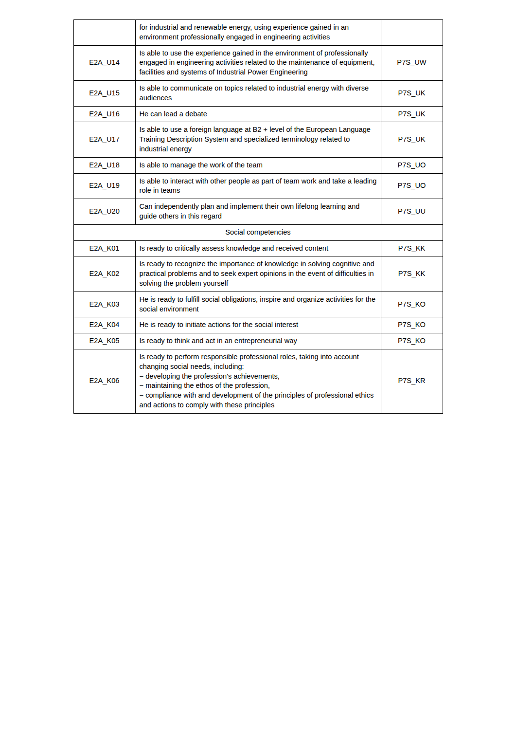| | for industrial and renewable energy, using experience gained in an environment professionally engaged in engineering activities | |
| E2A_U14 | Is able to use the experience gained in the environment of professionally engaged in engineering activities related to the maintenance of equipment, facilities and systems of Industrial Power Engineering | P7S_UW |
| E2A_U15 | Is able to communicate on topics related to industrial energy with diverse audiences | P7S_UK |
| E2A_U16 | He can lead a debate | P7S_UK |
| E2A_U17 | Is able to use a foreign language at B2 + level of the European Language Training Description System and specialized terminology related to industrial energy | P7S_UK |
| E2A_U18 | Is able to manage the work of the team | P7S_UO |
| E2A_U19 | Is able to interact with other people as part of team work and take a leading role in teams | P7S_UO |
| E2A_U20 | Can independently plan and implement their own lifelong learning and guide others in this regard | P7S_UU |
| Social competencies |
| E2A_K01 | Is ready to critically assess knowledge and received content | P7S_KK |
| E2A_K02 | Is ready to recognize the importance of knowledge in solving cognitive and practical problems and to seek expert opinions in the event of difficulties in solving the problem yourself | P7S_KK |
| E2A_K03 | He is ready to fulfill social obligations, inspire and organize activities for the social environment | P7S_KO |
| E2A_K04 | He is ready to initiate actions for the social interest | P7S_KO |
| E2A_K05 | Is ready to think and act in an entrepreneurial way | P7S_KO |
| E2A_K06 | Is ready to perform responsible professional roles, taking into account changing social needs, including: − developing the profession's achievements, − maintaining the ethos of the profession, − compliance with and development of the principles of professional ethics and actions to comply with these principles | P7S_KR |